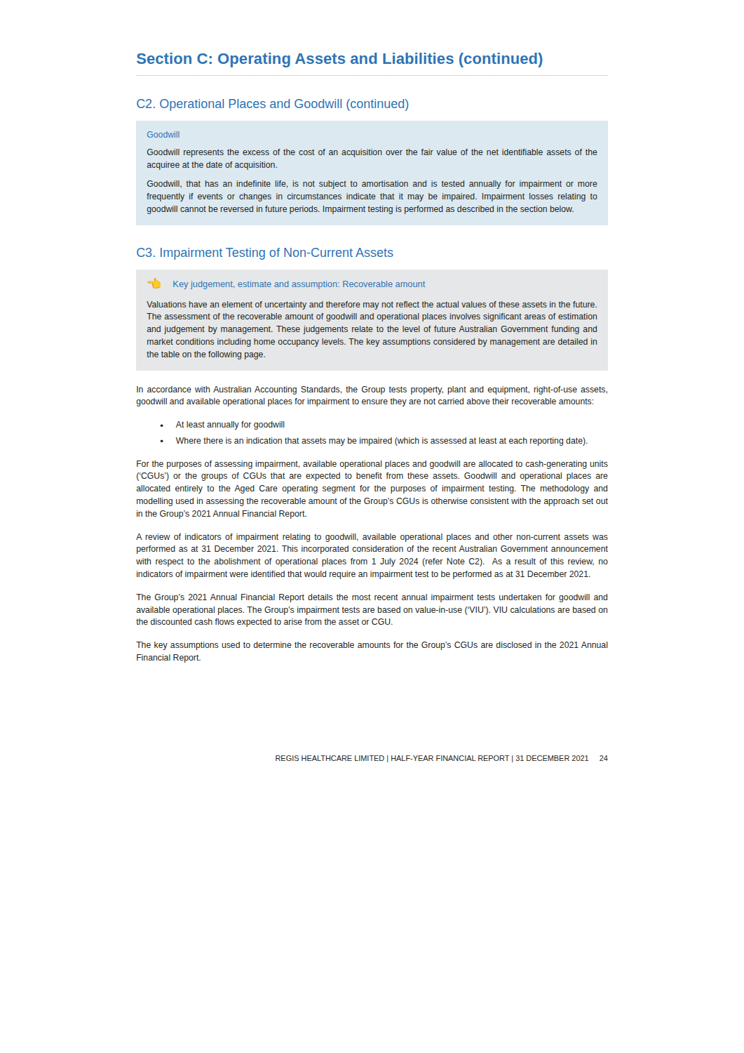Section C: Operating Assets and Liabilities (continued)
C2. Operational Places and Goodwill (continued)
Goodwill
Goodwill represents the excess of the cost of an acquisition over the fair value of the net identifiable assets of the acquiree at the date of acquisition.
Goodwill, that has an indefinite life, is not subject to amortisation and is tested annually for impairment or more frequently if events or changes in circumstances indicate that it may be impaired. Impairment losses relating to goodwill cannot be reversed in future periods. Impairment testing is performed as described in the section below.
C3. Impairment Testing of Non-Current Assets
👉 Key judgement, estimate and assumption: Recoverable amount
Valuations have an element of uncertainty and therefore may not reflect the actual values of these assets in the future. The assessment of the recoverable amount of goodwill and operational places involves significant areas of estimation and judgement by management. These judgements relate to the level of future Australian Government funding and market conditions including home occupancy levels. The key assumptions considered by management are detailed in the table on the following page.
In accordance with Australian Accounting Standards, the Group tests property, plant and equipment, right-of-use assets, goodwill and available operational places for impairment to ensure they are not carried above their recoverable amounts:
At least annually for goodwill
Where there is an indication that assets may be impaired (which is assessed at least at each reporting date).
For the purposes of assessing impairment, available operational places and goodwill are allocated to cash-generating units (‘CGUs’) or the groups of CGUs that are expected to benefit from these assets. Goodwill and operational places are allocated entirely to the Aged Care operating segment for the purposes of impairment testing. The methodology and modelling used in assessing the recoverable amount of the Group’s CGUs is otherwise consistent with the approach set out in the Group’s 2021 Annual Financial Report.
A review of indicators of impairment relating to goodwill, available operational places and other non-current assets was performed as at 31 December 2021. This incorporated consideration of the recent Australian Government announcement with respect to the abolishment of operational places from 1 July 2024 (refer Note C2). As a result of this review, no indicators of impairment were identified that would require an impairment test to be performed as at 31 December 2021.
The Group’s 2021 Annual Financial Report details the most recent annual impairment tests undertaken for goodwill and available operational places. The Group’s impairment tests are based on value-in-use (‘VIU’). VIU calculations are based on the discounted cash flows expected to arise from the asset or CGU.
The key assumptions used to determine the recoverable amounts for the Group’s CGUs are disclosed in the 2021 Annual Financial Report.
REGIS HEALTHCARE LIMITED | HALF-YEAR FINANCIAL REPORT | 31 DECEMBER 202124